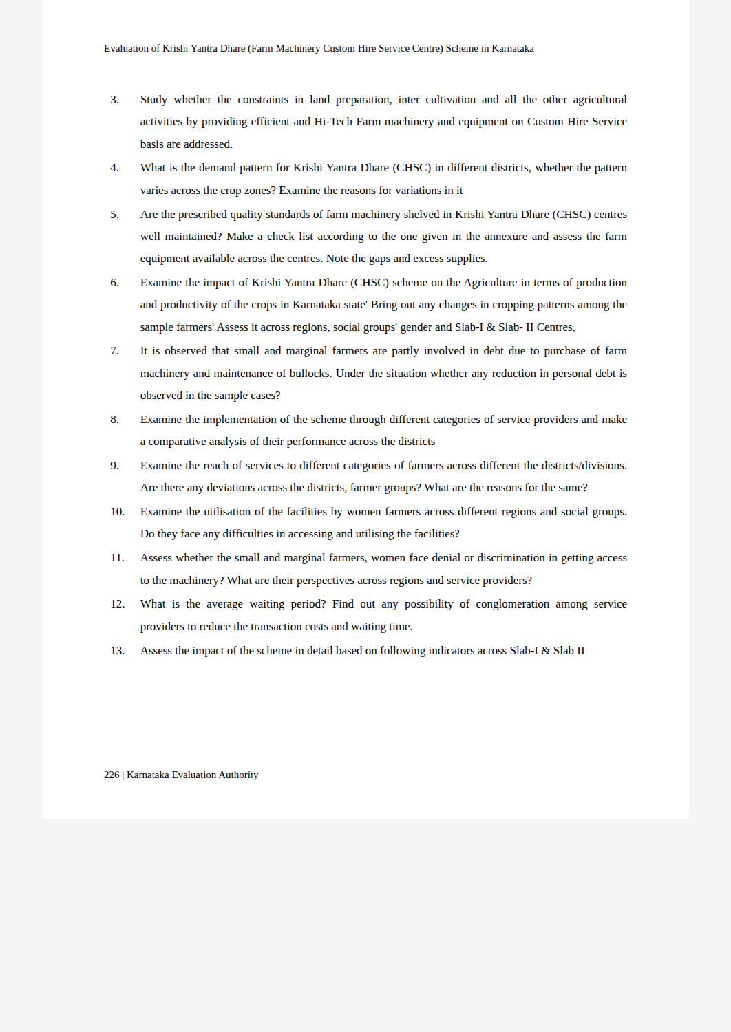Evaluation of Krishi Yantra Dhare (Farm Machinery Custom Hire Service Centre) Scheme in Karnataka
3. Study whether the constraints in land preparation, inter cultivation and all the other agricultural activities by providing efficient and Hi-Tech Farm machinery and equipment on Custom Hire Service basis are addressed.
4. What is the demand pattern for Krishi Yantra Dhare (CHSC) in different districts, whether the pattern varies across the crop zones? Examine the reasons for variations in it
5. Are the prescribed quality standards of farm machinery shelved in Krishi Yantra Dhare (CHSC) centres well maintained? Make a check list according to the one given in the annexure and assess the farm equipment available across the centres. Note the gaps and excess supplies.
6. Examine the impact of Krishi Yantra Dhare (CHSC) scheme on the Agriculture in terms of production and productivity of the crops in Karnataka state' Bring out any changes in cropping patterns among the sample farmers' Assess it across regions, social groups' gender and Slab-I & Slab- II Centres,
7. It is observed that small and marginal farmers are partly involved in debt due to purchase of farm machinery and maintenance of bullocks. Under the situation whether any reduction in personal debt is observed in the sample cases?
8. Examine the implementation of the scheme through different categories of service providers and make a comparative analysis of their performance across the districts
9. Examine the reach of services to different categories of farmers across different the districts/divisions. Are there any deviations across the districts, farmer groups? What are the reasons for the same?
10. Examine the utilisation of the facilities by women farmers across different regions and social groups. Do they face any difficulties in accessing and utilising the facilities?
11. Assess whether the small and marginal farmers, women face denial or discrimination in getting access to the machinery? What are their perspectives across regions and service providers?
12. What is the average waiting period? Find out any possibility of conglomeration among service providers to reduce the transaction costs and waiting time.
13. Assess the impact of the scheme in detail based on following indicators across Slab-I & Slab II
226 | Karnataka Evaluation Authority